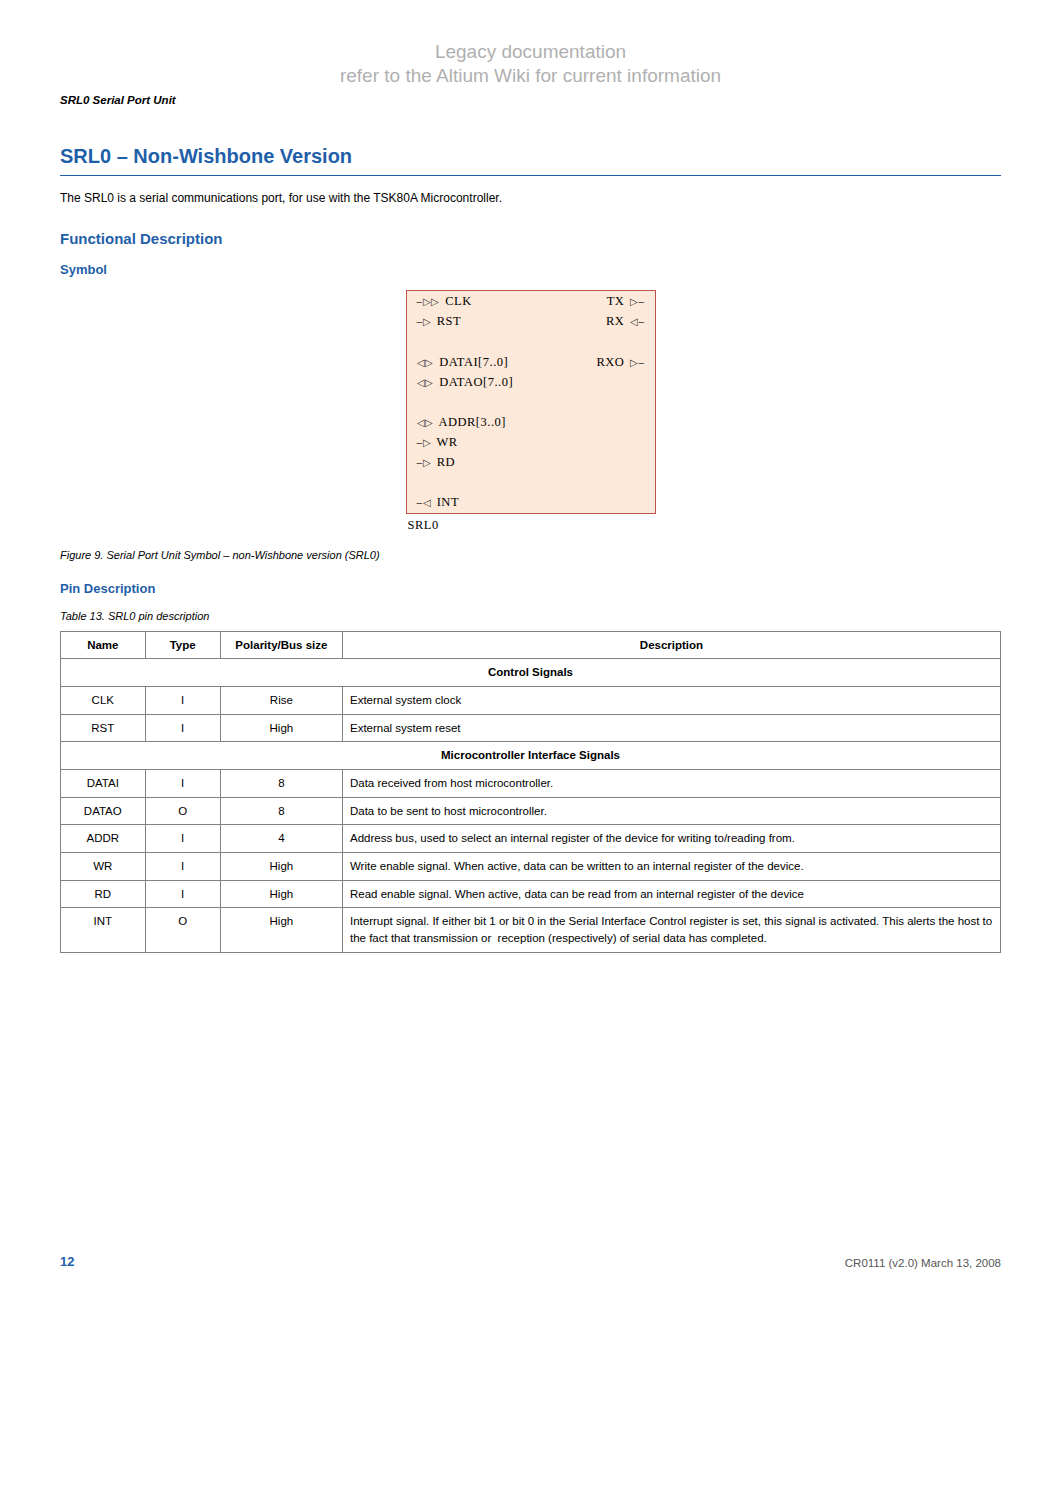Legacy documentation
refer to the Altium Wiki for current information
SRL0 Serial Port Unit
SRL0 – Non-Wishbone Version
The SRL0 is a serial communications port, for use with the TSK80A Microcontroller.
Functional Description
Symbol
| –▷▷ CLK | TX ▷– |
| –▷ RST | RX ◁– |
| ◁▷ DATAI[7..0] | RXO ▷– |
| ◁▷ DATAO[7..0] | |
| ◁▷ ADDR[3..0] | |
| –▷ WR | |
| –▷ RD | |
| –◁ INT | |
SRL0
Figure 9. Serial Port Unit Symbol – non-Wishbone version (SRL0)
Pin Description
Table 13. SRL0 pin description
| Name | Type | Polarity/Bus size | Description |
| --- | --- | --- | --- |
| Control Signals |
| CLK | I | Rise | External system clock |
| RST | I | High | External system reset |
| Microcontroller Interface Signals |
| DATAI | I | 8 | Data received from host microcontroller. |
| DATAO | O | 8 | Data to be sent to host microcontroller. |
| ADDR | I | 4 | Address bus, used to select an internal register of the device for writing to/reading from. |
| WR | I | High | Write enable signal. When active, data can be written to an internal register of the device. |
| RD | I | High | Read enable signal. When active, data can be read from an internal register of the device |
| INT | O | High | Interrupt signal. If either bit 1 or bit 0 in the Serial Interface Control register is set, this signal is activated. This alerts the host to the fact that transmission or reception (respectively) of serial data has completed. |
12 CR0111 (v2.0) March 13, 2008